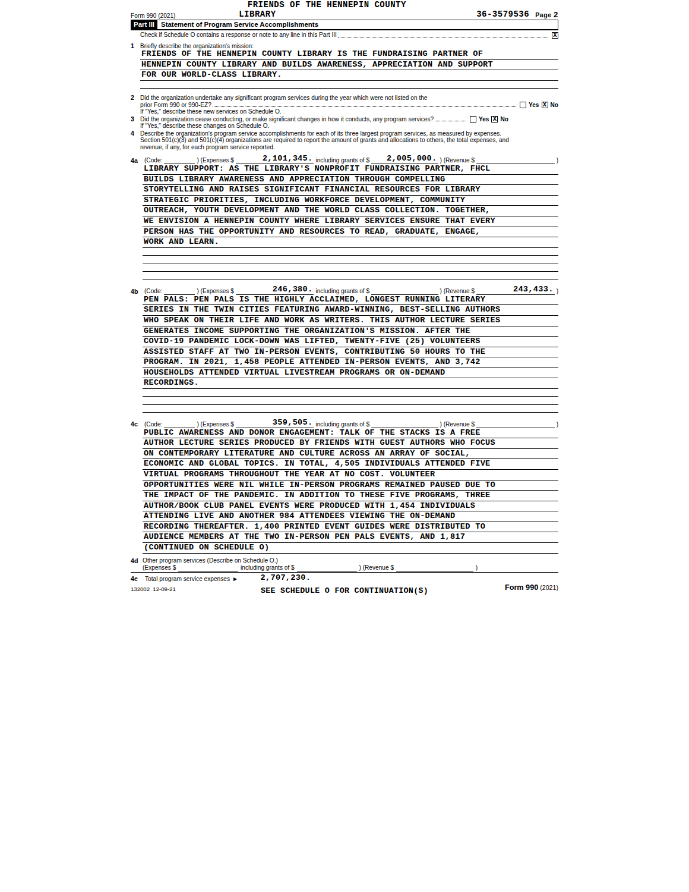FRIENDS OF THE HENNEPIN COUNTY
Form 990 (2021) LIBRARY
36-3579536 Page 2
Part III
Statement of Program Service Accomplishments
Check if Schedule O contains a response or note to any line in this Part III X
1
Briefly describe the organization's mission:
FRIENDS OF THE HENNEPIN COUNTY LIBRARY IS THE FUNDRAISING PARTNER OF
HENNEPIN COUNTY LIBRARY AND BUILDS AWARENESS, APPRECIATION AND SUPPORT
FOR OUR WORLD-CLASS LIBRARY.
2
Did the organization undertake any significant program services during the year which were not listed on the
prior Form 990 or 990-EZ? Yes XNo
If "Yes," describe these new services on Schedule O.
3
Did the organization cease conducting, or make significant changes in how it conducts, any program services? Yes XNo
If "Yes," describe these changes on Schedule O.
4
Describe the organization's program service accomplishments for each of its three largest program services, as measured by expenses.
Section 501(c)(3) and 501(c)(4) organizations are required to report the amount of grants and allocations to others, the total expenses, and
revenue, if any, for each program service reported.
4a (Code: ) (Expenses $ 2,101,345. including grants of $ 2,005,000. ) (Revenue $ )
LIBRARY SUPPORT: AS THE LIBRARY'S NONPROFIT FUNDRAISING PARTNER, FHCL
BUILDS LIBRARY AWARENESS AND APPRECIATION THROUGH COMPELLING
STORYTELLING AND RAISES SIGNIFICANT FINANCIAL RESOURCES FOR LIBRARY
STRATEGIC PRIORITIES, INCLUDING WORKFORCE DEVELOPMENT, COMMUNITY
OUTREACH, YOUTH DEVELOPMENT AND THE WORLD CLASS COLLECTION. TOGETHER,
WE ENVISION A HENNEPIN COUNTY WHERE LIBRARY SERVICES ENSURE THAT EVERY
PERSON HAS THE OPPORTUNITY AND RESOURCES TO READ, GRADUATE, ENGAGE,
WORK AND LEARN.
4b (Code: ) (Expenses $ 246,380. including grants of $ ) (Revenue $ 243,433. )
PEN PALS: PEN PALS IS THE HIGHLY ACCLAIMED, LONGEST RUNNING LITERARY
SERIES IN THE TWIN CITIES FEATURING AWARD-WINNING, BEST-SELLING AUTHORS
WHO SPEAK ON THEIR LIFE AND WORK AS WRITERS. THIS AUTHOR LECTURE SERIES
GENERATES INCOME SUPPORTING THE ORGANIZATION'S MISSION. AFTER THE
COVID-19 PANDEMIC LOCK-DOWN WAS LIFTED, TWENTY-FIVE (25) VOLUNTEERS
ASSISTED STAFF AT TWO IN-PERSON EVENTS, CONTRIBUTING 50 HOURS TO THE
PROGRAM. IN 2021, 1,458 PEOPLE ATTENDED IN-PERSON EVENTS, AND 3,742
HOUSEHOLDS ATTENDED VIRTUAL LIVESTREAM PROGRAMS OR ON-DEMAND
RECORDINGS.
4c (Code: ) (Expenses $ 359,505. including grants of $ ) (Revenue $ )
PUBLIC AWARENESS AND DONOR ENGAGEMENT: TALK OF THE STACKS IS A FREE
AUTHOR LECTURE SERIES PRODUCED BY FRIENDS WITH GUEST AUTHORS WHO FOCUS
ON CONTEMPORARY LITERATURE AND CULTURE ACROSS AN ARRAY OF SOCIAL,
ECONOMIC AND GLOBAL TOPICS. IN TOTAL, 4,505 INDIVIDUALS ATTENDED FIVE
VIRTUAL PROGRAMS THROUGHOUT THE YEAR AT NO COST. VOLUNTEER
OPPORTUNITIES WERE NIL WHILE IN-PERSON PROGRAMS REMAINED PAUSED DUE TO
THE IMPACT OF THE PANDEMIC. IN ADDITION TO THESE FIVE PROGRAMS, THREE
AUTHOR/BOOK CLUB PANEL EVENTS WERE PRODUCED WITH 1,454 INDIVIDUALS
ATTENDING LIVE AND ANOTHER 984 ATTENDEES VIEWING THE ON-DEMAND
RECORDING THEREAFTER. 1,400 PRINTED EVENT GUIDES WERE DISTRIBUTED TO
AUDIENCE MEMBERS AT THE TWO IN-PERSON PEN PALS EVENTS, AND 1,817
(CONTINUED ON SCHEDULE O)
4d
Other program services (Describe on Schedule O.)
(Expenses $ including grants of $ ) (Revenue $ )
4e Total program service expenses ► 2,707,230.
132002 12-09-21
Form 990 (2021)
SEE SCHEDULE O FOR CONTINUATION(S)